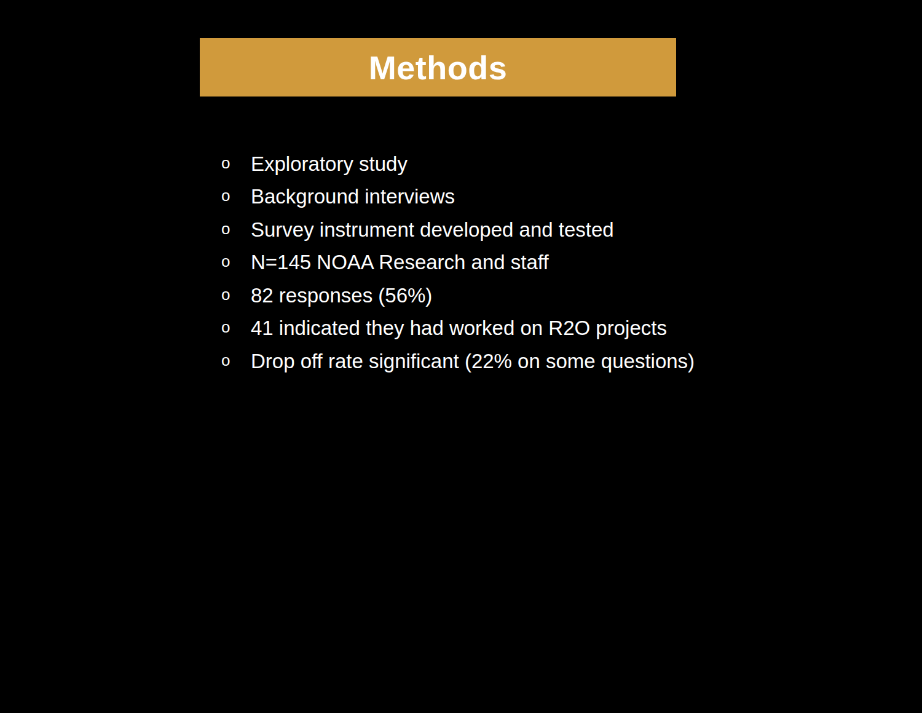Methods
Exploratory study
Background interviews
Survey instrument developed and tested
N=145 NOAA Research and staff
82 responses (56%)
41 indicated they had worked on R2O projects
Drop off rate significant (22% on some questions)